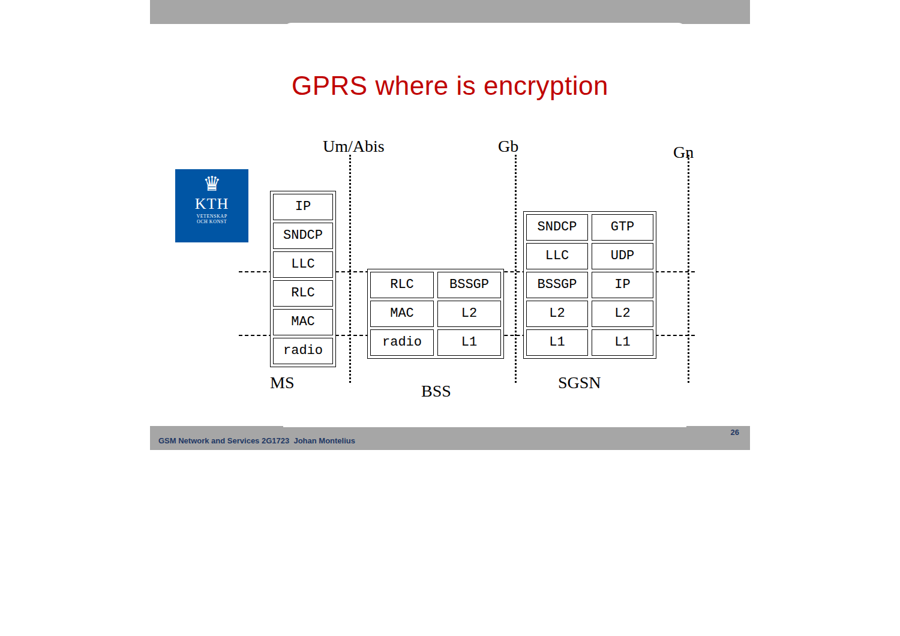GPRS where is encryption
♛
KTH
VETENSKAP
OCH KONST
Um/Abis
Gb
Gn
IP
SNDCP
LLC
RLC
MAC
radio
RLC
BSSGP
MAC
L2
radio
L1
SNDCP
GTP
LLC
UDP
BSSGP
IP
L2
L2
L1
L1
MS
BSS
SGSN
GSM Network and Services 2G1723 Johan Montelius
26